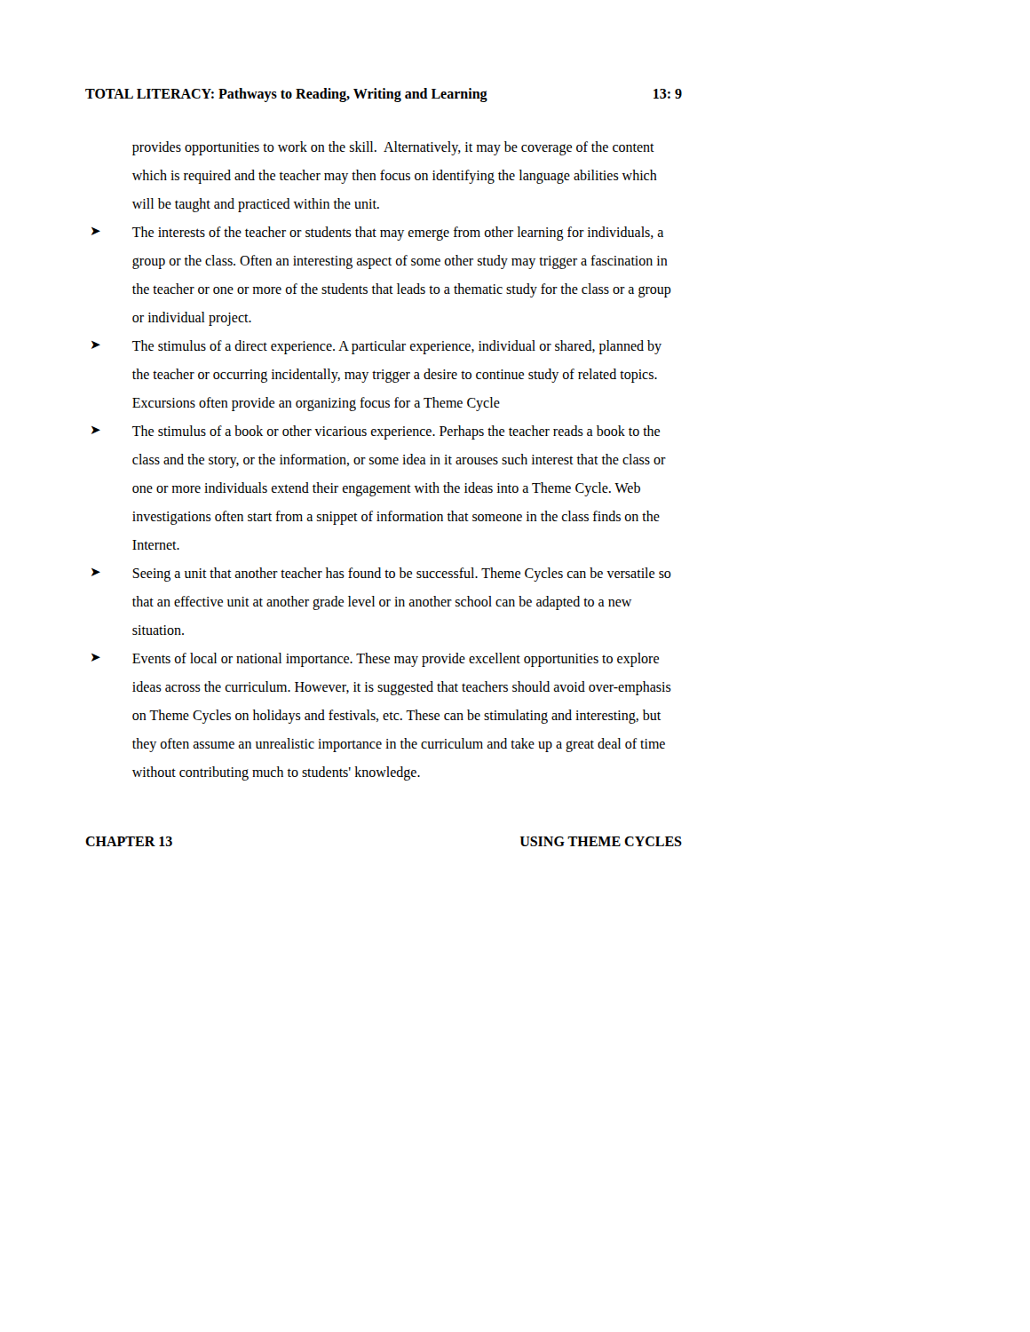TOTAL LITERACY: Pathways to Reading, Writing and Learning 13: 9
provides opportunities to work on the skill. Alternatively, it may be coverage of the content which is required and the teacher may then focus on identifying the language abilities which will be taught and practiced within the unit.
The interests of the teacher or students that may emerge from other learning for individuals, a group or the class. Often an interesting aspect of some other study may trigger a fascination in the teacher or one or more of the students that leads to a thematic study for the class or a group or individual project.
The stimulus of a direct experience. A particular experience, individual or shared, planned by the teacher or occurring incidentally, may trigger a desire to continue study of related topics. Excursions often provide an organizing focus for a Theme Cycle
The stimulus of a book or other vicarious experience. Perhaps the teacher reads a book to the class and the story, or the information, or some idea in it arouses such interest that the class or one or more individuals extend their engagement with the ideas into a Theme Cycle. Web investigations often start from a snippet of information that someone in the class finds on the Internet.
Seeing a unit that another teacher has found to be successful. Theme Cycles can be versatile so that an effective unit at another grade level or in another school can be adapted to a new situation.
Events of local or national importance. These may provide excellent opportunities to explore ideas across the curriculum. However, it is suggested that teachers should avoid over-emphasis on Theme Cycles on holidays and festivals, etc. These can be stimulating and interesting, but they often assume an unrealistic importance in the curriculum and take up a great deal of time without contributing much to students' knowledge.
CHAPTER 13 USING THEME CYCLES